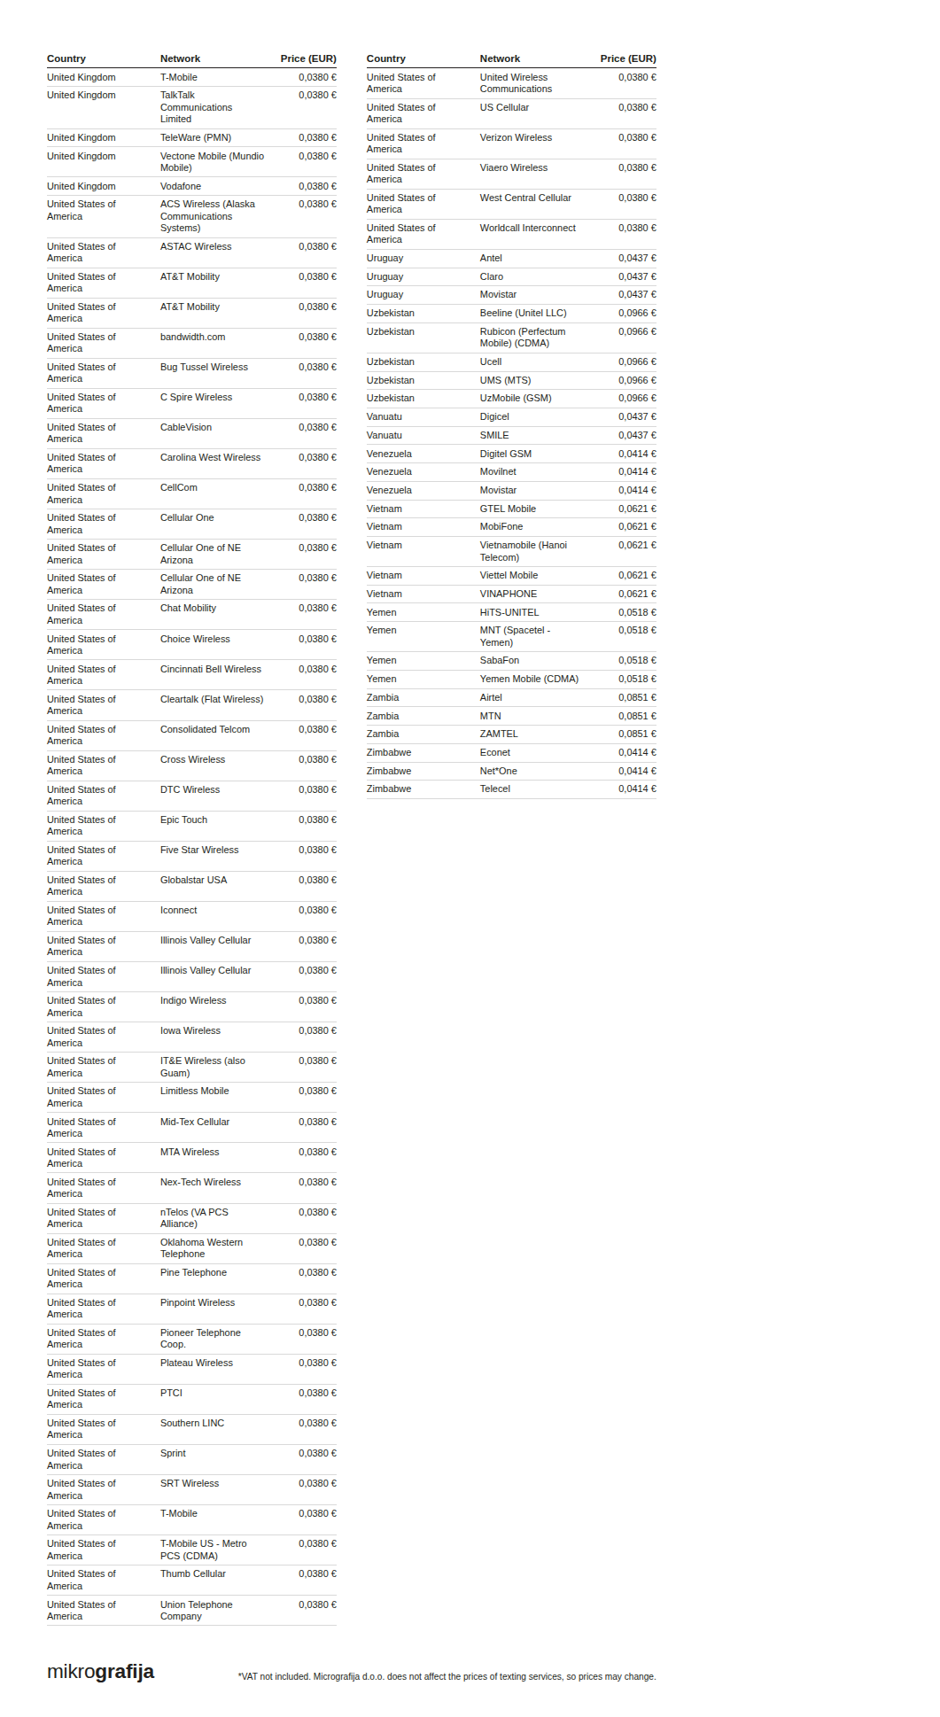| Country | Network | Price (EUR) |
| --- | --- | --- |
| United Kingdom | T-Mobile | 0,0380 € |
| United Kingdom | TalkTalk Communications Limited | 0,0380 € |
| United Kingdom | TeleWare (PMN) | 0,0380 € |
| United Kingdom | Vectone Mobile (Mundio Mobile) | 0,0380 € |
| United Kingdom | Vodafone | 0,0380 € |
| United States of America | ACS Wireless (Alaska Communications Systems) | 0,0380 € |
| United States of America | ASTAC Wireless | 0,0380 € |
| United States of America | AT&T Mobility | 0,0380 € |
| United States of America | AT&T Mobility | 0,0380 € |
| United States of America | bandwidth.com | 0,0380 € |
| United States of America | Bug Tussel Wireless | 0,0380 € |
| United States of America | C Spire Wireless | 0,0380 € |
| United States of America | CableVision | 0,0380 € |
| United States of America | Carolina West Wireless | 0,0380 € |
| United States of America | CellCom | 0,0380 € |
| United States of America | Cellular One | 0,0380 € |
| United States of America | Cellular One of NE Arizona | 0,0380 € |
| United States of America | Cellular One of NE Arizona | 0,0380 € |
| United States of America | Chat Mobility | 0,0380 € |
| United States of America | Choice Wireless | 0,0380 € |
| United States of America | Cincinnati Bell Wireless | 0,0380 € |
| United States of America | Cleartalk (Flat Wireless) | 0,0380 € |
| United States of America | Consolidated Telcom | 0,0380 € |
| United States of America | Cross Wireless | 0,0380 € |
| United States of America | DTC Wireless | 0,0380 € |
| United States of America | Epic Touch | 0,0380 € |
| United States of America | Five Star Wireless | 0,0380 € |
| United States of America | Globalstar USA | 0,0380 € |
| United States of America | Iconnect | 0,0380 € |
| United States of America | Illinois Valley Cellular | 0,0380 € |
| United States of America | Illinois Valley Cellular | 0,0380 € |
| United States of America | Indigo Wireless | 0,0380 € |
| United States of America | Iowa Wireless | 0,0380 € |
| United States of America | IT&E Wireless (also Guam) | 0,0380 € |
| United States of America | Limitless Mobile | 0,0380 € |
| United States of America | Mid-Tex Cellular | 0,0380 € |
| United States of America | MTA Wireless | 0,0380 € |
| United States of America | Nex-Tech Wireless | 0,0380 € |
| United States of America | nTelos (VA PCS Alliance) | 0,0380 € |
| United States of America | Oklahoma Western Telephone | 0,0380 € |
| United States of America | Pine Telephone | 0,0380 € |
| United States of America | Pinpoint Wireless | 0,0380 € |
| United States of America | Pioneer Telephone Coop. | 0,0380 € |
| United States of America | Plateau Wireless | 0,0380 € |
| United States of America | PTCI | 0,0380 € |
| United States of America | Southern LINC | 0,0380 € |
| United States of America | Sprint | 0,0380 € |
| United States of America | SRT Wireless | 0,0380 € |
| United States of America | T-Mobile | 0,0380 € |
| United States of America | T-Mobile US - Metro PCS (CDMA) | 0,0380 € |
| United States of America | Thumb Cellular | 0,0380 € |
| United States of America | Union Telephone Company | 0,0380 € |
| Country | Network | Price (EUR) |
| --- | --- | --- |
| United States of America | United Wireless Communications | 0,0380 € |
| United States of America | US Cellular | 0,0380 € |
| United States of America | Verizon Wireless | 0,0380 € |
| United States of America | Viaero Wireless | 0,0380 € |
| United States of America | West Central Cellular | 0,0380 € |
| United States of America | Worldcall Interconnect | 0,0380 € |
| Uruguay | Antel | 0,0437 € |
| Uruguay | Claro | 0,0437 € |
| Uruguay | Movistar | 0,0437 € |
| Uzbekistan | Beeline (Unitel LLC) | 0,0966 € |
| Uzbekistan | Rubicon (Perfectum Mobile) (CDMA) | 0,0966 € |
| Uzbekistan | Ucell | 0,0966 € |
| Uzbekistan | UMS (MTS) | 0,0966 € |
| Uzbekistan | UzMobile (GSM) | 0,0966 € |
| Vanuatu | Digicel | 0,0437 € |
| Vanuatu | SMILE | 0,0437 € |
| Venezuela | Digitel GSM | 0,0414 € |
| Venezuela | Movilnet | 0,0414 € |
| Venezuela | Movistar | 0,0414 € |
| Vietnam | GTEL Mobile | 0,0621 € |
| Vietnam | MobiFone | 0,0621 € |
| Vietnam | Vietnamobile (Hanoi Telecom) | 0,0621 € |
| Vietnam | Viettel Mobile | 0,0621 € |
| Vietnam | VINAPHONE | 0,0621 € |
| Yemen | HiTS-UNITEL | 0,0518 € |
| Yemen | MNT (Spacetel - Yemen) | 0,0518 € |
| Yemen | SabaFon | 0,0518 € |
| Yemen | Yemen Mobile (CDMA) | 0,0518 € |
| Zambia | Airtel | 0,0851 € |
| Zambia | MTN | 0,0851 € |
| Zambia | ZAMTEL | 0,0851 € |
| Zimbabwe | Econet | 0,0414 € |
| Zimbabwe | Net*One | 0,0414 € |
| Zimbabwe | Telecel | 0,0414 € |
mikro grafija
*VAT not included. Micrografija d.o.o. does not affect the prices of texting services, so prices may change.